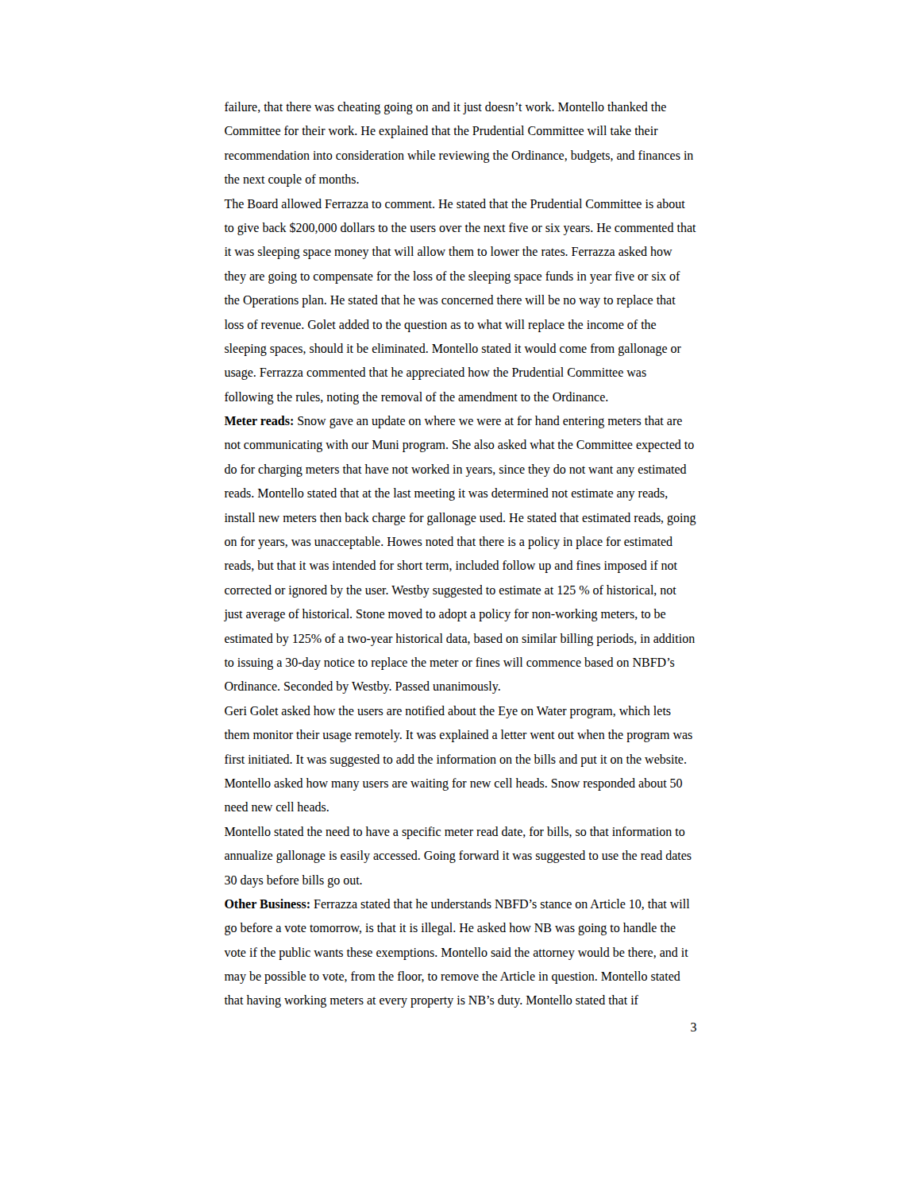failure, that there was cheating going on and it just doesn’t work. Montello thanked the Committee for their work. He explained that the Prudential Committee will take their recommendation into consideration while reviewing the Ordinance, budgets, and finances in the next couple of months.
The Board allowed Ferrazza to comment. He stated that the Prudential Committee is about to give back $200,000 dollars to the users over the next five or six years. He commented that it was sleeping space money that will allow them to lower the rates. Ferrazza asked how they are going to compensate for the loss of the sleeping space funds in year five or six of the Operations plan. He stated that he was concerned there will be no way to replace that loss of revenue. Golet added to the question as to what will replace the income of the sleeping spaces, should it be eliminated. Montello stated it would come from gallonage or usage. Ferrazza commented that he appreciated how the Prudential Committee was following the rules, noting the removal of the amendment to the Ordinance.
Meter reads: Snow gave an update on where we were at for hand entering meters that are not communicating with our Muni program. She also asked what the Committee expected to do for charging meters that have not worked in years, since they do not want any estimated reads. Montello stated that at the last meeting it was determined not estimate any reads, install new meters then back charge for gallonage used. He stated that estimated reads, going on for years, was unacceptable. Howes noted that there is a policy in place for estimated reads, but that it was intended for short term, included follow up and fines imposed if not corrected or ignored by the user. Westby suggested to estimate at 125 % of historical, not just average of historical. Stone moved to adopt a policy for non-working meters, to be estimated by 125% of a two-year historical data, based on similar billing periods, in addition to issuing a 30-day notice to replace the meter or fines will commence based on NBFD’s Ordinance. Seconded by Westby. Passed unanimously.
Geri Golet asked how the users are notified about the Eye on Water program, which lets them monitor their usage remotely. It was explained a letter went out when the program was first initiated. It was suggested to add the information on the bills and put it on the website. Montello asked how many users are waiting for new cell heads. Snow responded about 50 need new cell heads.
Montello stated the need to have a specific meter read date, for bills, so that information to annualize gallonage is easily accessed. Going forward it was suggested to use the read dates 30 days before bills go out.
Other Business: Ferrazza stated that he understands NBFD’s stance on Article 10, that will go before a vote tomorrow, is that it is illegal. He asked how NB was going to handle the vote if the public wants these exemptions. Montello said the attorney would be there, and it may be possible to vote, from the floor, to remove the Article in question. Montello stated that having working meters at every property is NB’s duty. Montello stated that if
3